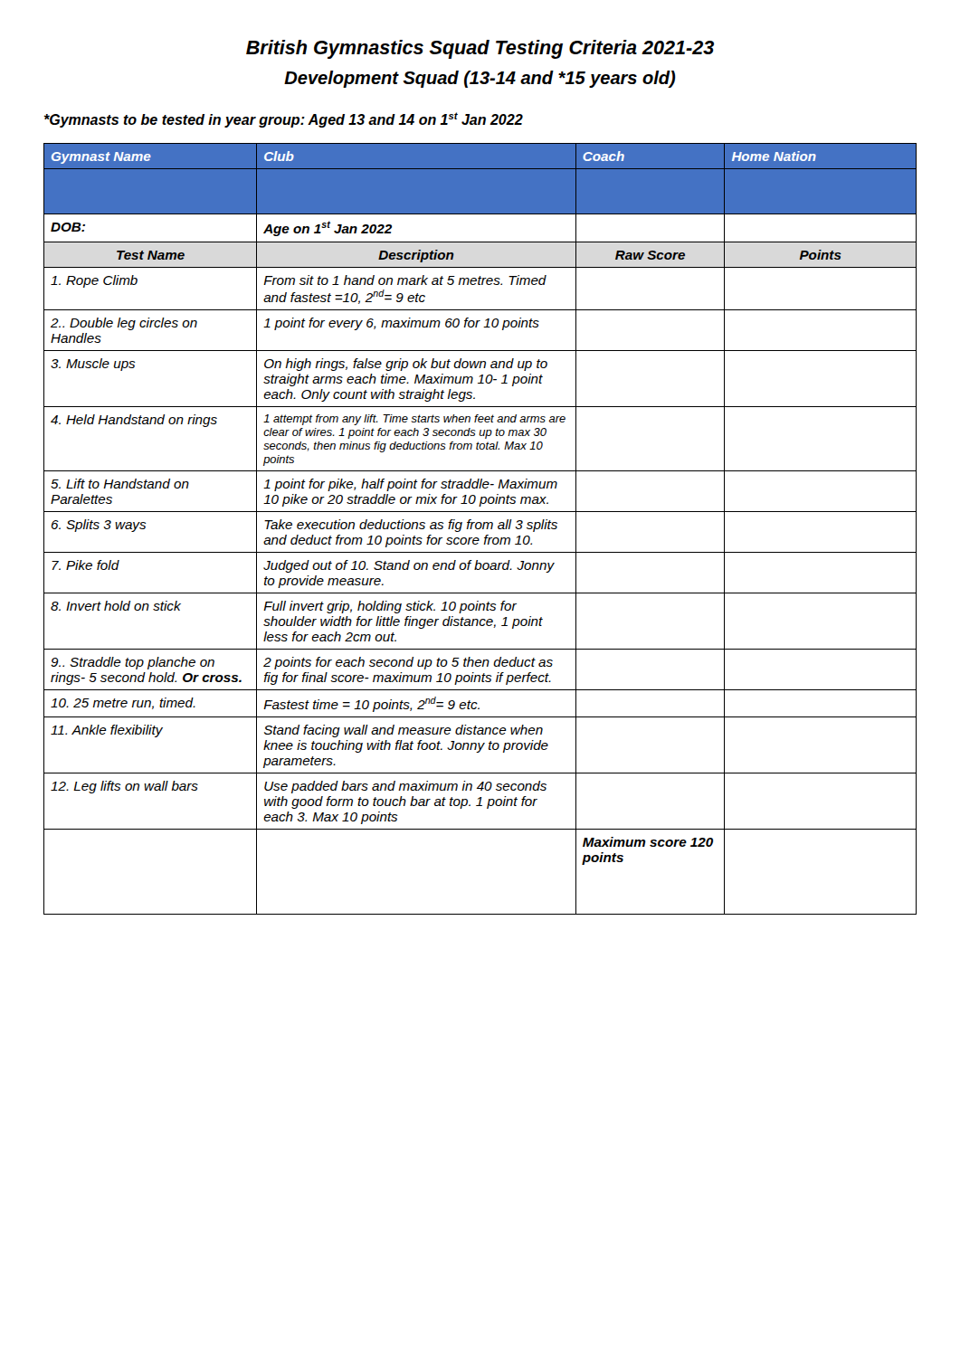British Gymnastics Squad Testing Criteria 2021-23
Development Squad (13-14 and *15 years old)
*Gymnasts to be tested in year group: Aged 13 and 14 on 1st Jan 2022
| Gymnast Name | Club | Coach | Home Nation |
| --- | --- | --- | --- |
| DOB: | Age on 1 st Jan 2022 | | |
| Test Name | Description | Raw Score | Points |
| 1. Rope Climb | From sit to 1 hand on mark at 5 metres. Timed and fastest =10, 2 nd = 9 etc | | |
| 2.. Double leg circles on Handles | 1 point for every 6, maximum 60 for 10 points | | |
| 3. Muscle ups | On high rings, false grip ok but down and up to straight arms each time. Maximum 10- 1 point each. Only count with straight legs. | | |
| 4. Held Handstand on rings | 1 attempt from any lift. Time starts when feet and arms are clear of wires. 1 point for each 3 seconds up to max 30 seconds, then minus fig deductions from total. Max 10 points | | |
| 5. Lift to Handstand on Paralettes | 1 point for pike, half point for straddle- Maximum 10 pike or 20 straddle or mix for 10 points max. | | |
| 6. Splits 3 ways | Take execution deductions as fig from all 3 splits and deduct from 10 points for score from 10. | | |
| 7. Pike fold | Judged out of 10. Stand on end of board. Jonny to provide measure. | | |
| 8. Invert hold on stick | Full invert grip, holding stick. 10 points for shoulder width for little finger distance, 1 point less for each 2cm out. | | |
| 9.. Straddle top planche on rings- 5 second hold. Or cross. | 2 points for each second up to 5 then deduct as fig for final score- maximum 10 points if perfect. | | |
| 10. 25 metre run, timed. | Fastest time = 10 points, 2 nd = 9 etc. | | |
| 11. Ankle flexibility | Stand facing wall and measure distance when knee is touching with flat foot. Jonny to provide parameters. | | |
| 12. Leg lifts on wall bars | Use padded bars and maximum in 40 seconds with good form to touch bar at top. 1 point for each 3. Max 10 points | | |
| | | Maximum score 120 points | |